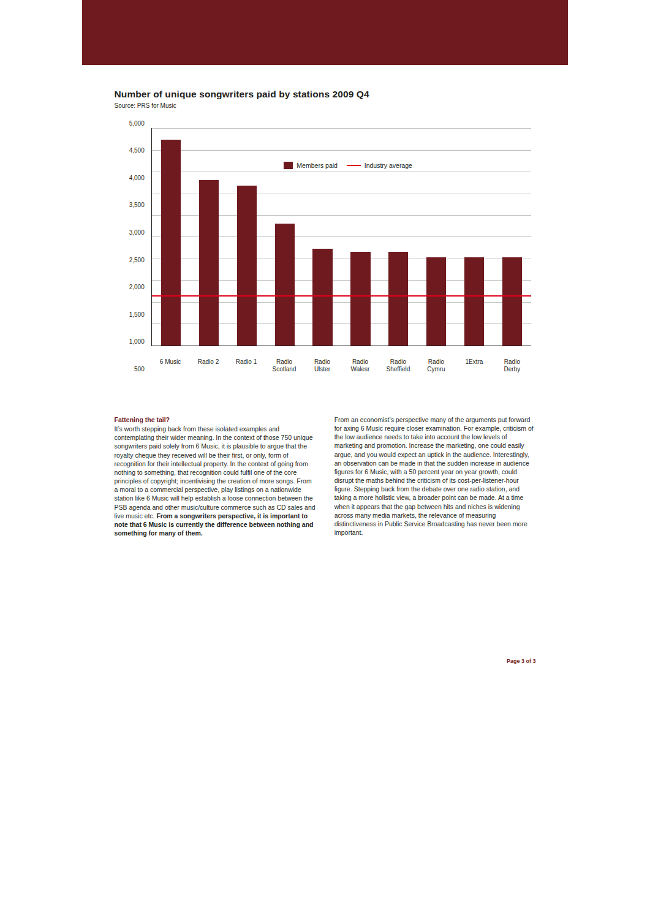Number of unique songwriters paid by stations 2009 Q4
Source: PRS for Music
5,000
4,500
4,000
3,500
3,000
2,500
2,000
1,500
1,000
500
Members paid Industry average
6 Music
Radio 2
Radio 1
Radio
Scotland
Radio
Ulster
Radio
Walesr
Radio
Sheffield
Radio
Cymru
1Extra
Radio
Derby
Fattening the tail?
It’s worth stepping back from these isolated examples and contemplating their wider meaning. In the context of those 750 unique songwriters paid solely from 6 Music, it is plausible to argue that the royalty cheque they received will be their first, or only, form of recognition for their intellectual property. In the context of going from nothing to something, that recognition could fulfil one of the core principles of copyright; incentivising the creation of more songs. From a moral to a commercial perspective, play listings on a nationwide station like 6 Music will help establish a loose connection between the PSB agenda and other music/culture commerce such as CD sales and live music etc. From a songwriters perspective, it is important to note that 6 Music is currently the difference between nothing and something for many of them.
From an economist’s perspective many of the arguments put forward for axing 6 Music require closer examination. For example, criticism of the low audience needs to take into account the low levels of marketing and promotion. Increase the marketing, one could easily argue, and you would expect an uptick in the audience. Interestingly, an observation can be made in that the sudden increase in audience figures for 6 Music, with a 50 percent year on year growth, could disrupt the maths behind the criticism of its cost-per-listener-hour figure. Stepping back from the debate over one radio station, and taking a more holistic view, a broader point can be made. At a time when it appears that the gap between hits and niches is widening across many media markets, the relevance of measuring distinctiveness in Public Service Broadcasting has never been more important.
Page 3 of 3